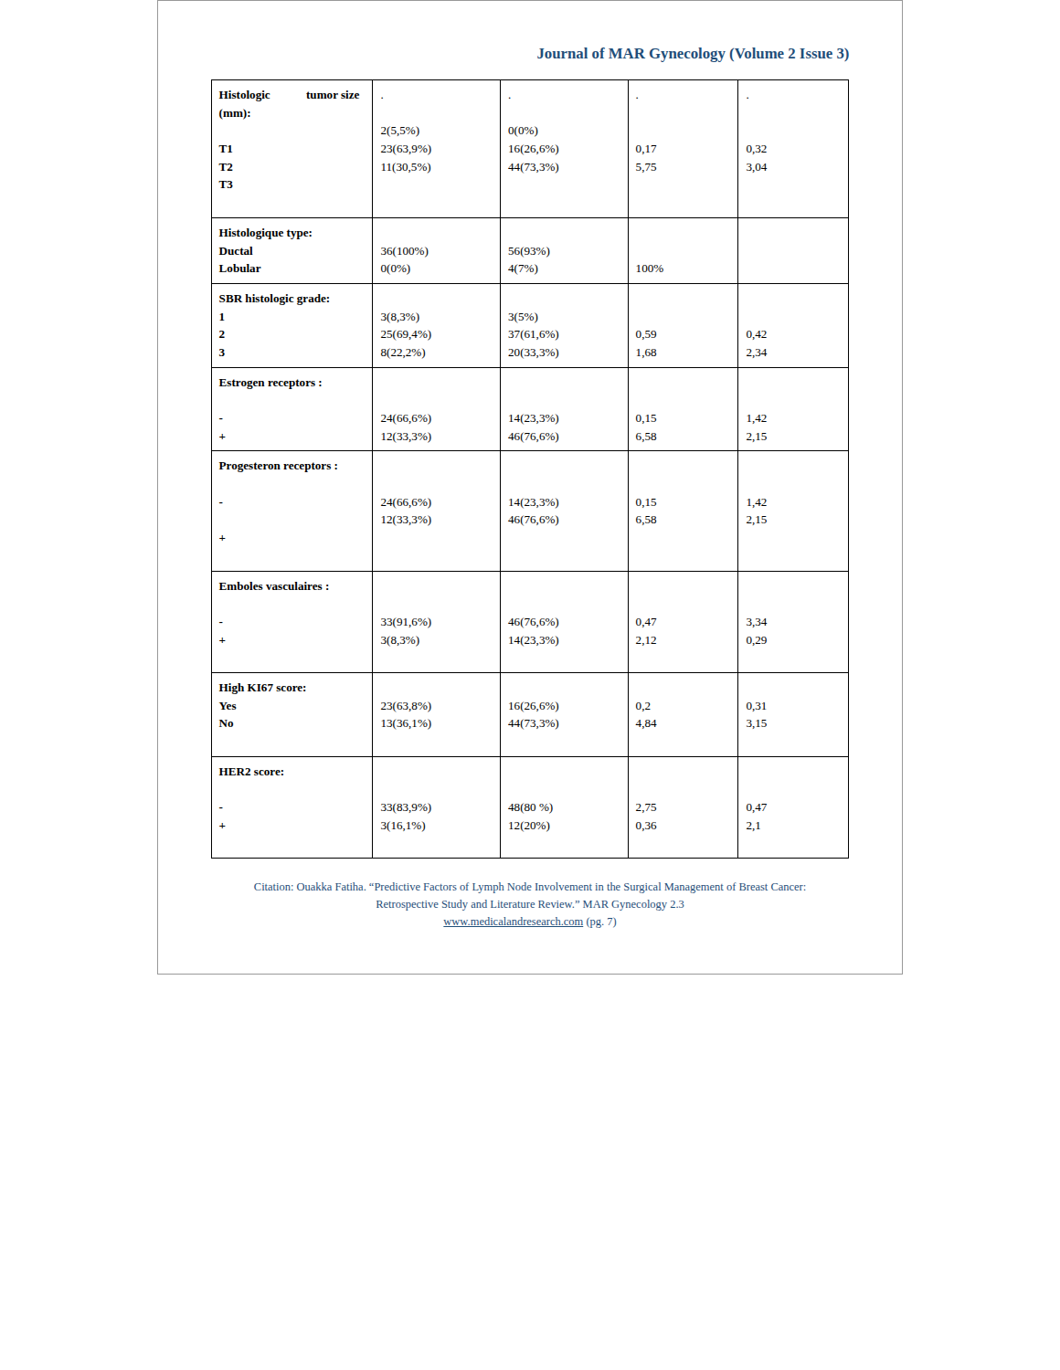Journal of MAR Gynecology (Volume 2 Issue 3)
| Histologic tumor size (mm): T1 T2 T3 | . 2(5,5%) 23(63,9%) 11(30,5%) | . 0(0%) 16(26,6%) 44(73,3%) | . 0,17 5,75 | . 0,32 3,04 |
| Histologique type: Ductal Lobular | 36(100%) 0(0%) | 56(93%) 4(7%) | 100% | |
| SBR histologic grade: 1 2 3 | 3(8,3%) 25(69,4%) 8(22,2%) | 3(5%) 37(61,6%) 20(33,3%) | 0,59 1,68 | 0,42 2,34 |
| Estrogen receptors : - + | 24(66,6%) 12(33,3%) | 14(23,3%) 46(76,6%) | 0,15 6,58 | 1,42 2,15 |
| Progesteron receptors : - + | 24(66,6%) 12(33,3%) | 14(23,3%) 46(76,6%) | 0,15 6,58 | 1,42 2,15 |
| Emboles vasculaires : - + | 33(91,6%) 3(8,3%) | 46(76,6%) 14(23,3%) | 0,47 2,12 | 3,34 0,29 |
| High KI67 score: Yes No | 23(63,8%) 13(36,1%) | 16(26,6%) 44(73,3%) | 0,2 4,84 | 0,31 3,15 |
| HER2 score: - + | 33(83,9%) 3(16,1%) | 48(80 %) 12(20%) | 2,75 0,36 | 0,47 2,1 |
Citation: Ouakka Fatiha. “Predictive Factors of Lymph Node Involvement in the Surgical Management of Breast Cancer:
Retrospective Study and Literature Review.” MAR Gynecology 2.3
www.medicalandresearch.com (pg. 7)